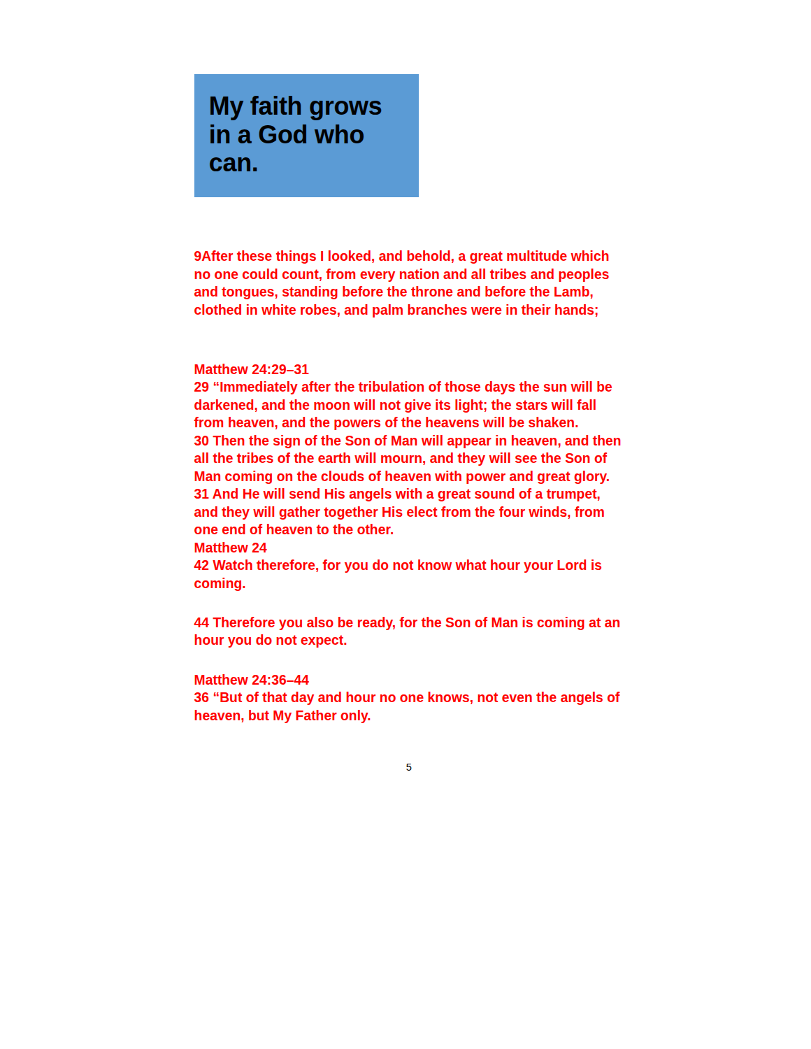My faith grows
in a God who can.
9After these things I looked, and behold, a great multitude which no one could count, from every nation and all tribes and peoples and tongues, standing before the throne and before the Lamb, clothed in white robes, and palm branches were in their hands;
Matthew 24:29–31
29 “Immediately after the tribulation of those days the sun will be darkened, and the moon will not give its light; the stars will fall from heaven, and the powers of the heavens will be shaken.
30 Then the sign of the Son of Man will appear in heaven, and then all the tribes of the earth will mourn, and they will see the Son of Man coming on the clouds of heaven with power and great glory.
31 And He will send His angels with a great sound of a trumpet, and they will gather together His elect from the four winds, from one end of heaven to the other.
Matthew 24
42 Watch therefore, for you do not know what hour your Lord is coming.
44 Therefore you also be ready, for the Son of Man is coming at an hour you do not expect.
Matthew 24:36–44
36 “But of that day and hour no one knows, not even the angels of heaven, but My Father only.
5